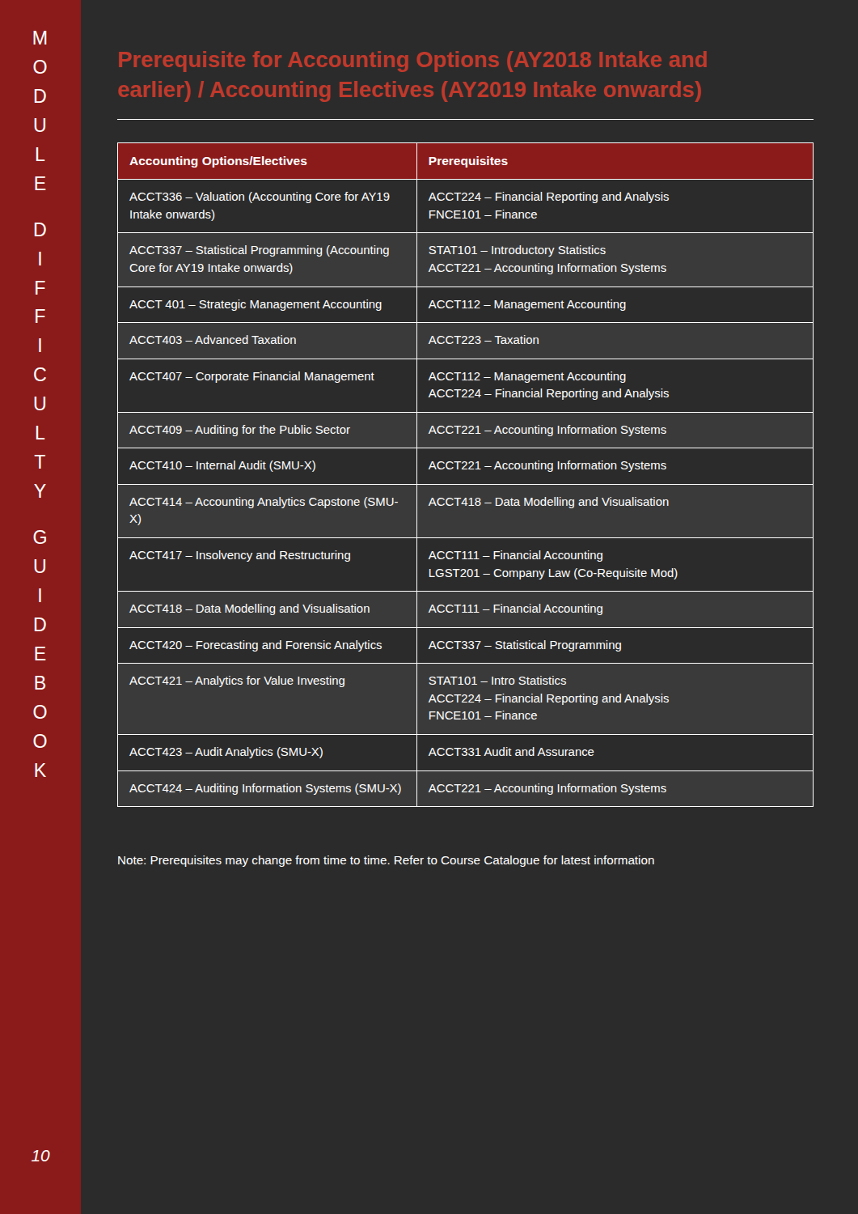M O D U L E D I F F I C U L T Y G U I D E B O O K
10
Prerequisite for Accounting Options (AY2018 Intake and earlier) / Accounting Electives (AY2019 Intake onwards)
| Accounting Options/Electives | Prerequisites |
| --- | --- |
| ACCT336 – Valuation (Accounting Core for AY19 Intake onwards) | ACCT224 – Financial Reporting and Analysis FNCE101 – Finance |
| ACCT337 – Statistical Programming (Accounting Core for AY19 Intake onwards) | STAT101 – Introductory Statistics ACCT221 – Accounting Information Systems |
| ACCT 401 – Strategic Management Accounting | ACCT112 – Management Accounting |
| ACCT403 – Advanced Taxation | ACCT223 – Taxation |
| ACCT407 – Corporate Financial Management | ACCT112 – Management Accounting ACCT224 – Financial Reporting and Analysis |
| ACCT409 – Auditing for the Public Sector | ACCT221 – Accounting Information Systems |
| ACCT410 – Internal Audit (SMU-X) | ACCT221 – Accounting Information Systems |
| ACCT414 – Accounting Analytics Capstone (SMU-X) | ACCT418 – Data Modelling and Visualisation |
| ACCT417 – Insolvency and Restructuring | ACCT111 – Financial Accounting LGST201 – Company Law (Co-Requisite Mod) |
| ACCT418 – Data Modelling and Visualisation | ACCT111 – Financial Accounting |
| ACCT420 – Forecasting and Forensic Analytics | ACCT337 – Statistical Programming |
| ACCT421 – Analytics for Value Investing | STAT101 – Intro Statistics ACCT224 – Financial Reporting and Analysis FNCE101 – Finance |
| ACCT423 – Audit Analytics (SMU-X) | ACCT331 Audit and Assurance |
| ACCT424 – Auditing Information Systems (SMU-X) | ACCT221 – Accounting Information Systems |
Note: Prerequisites may change from time to time. Refer to Course Catalogue for latest information